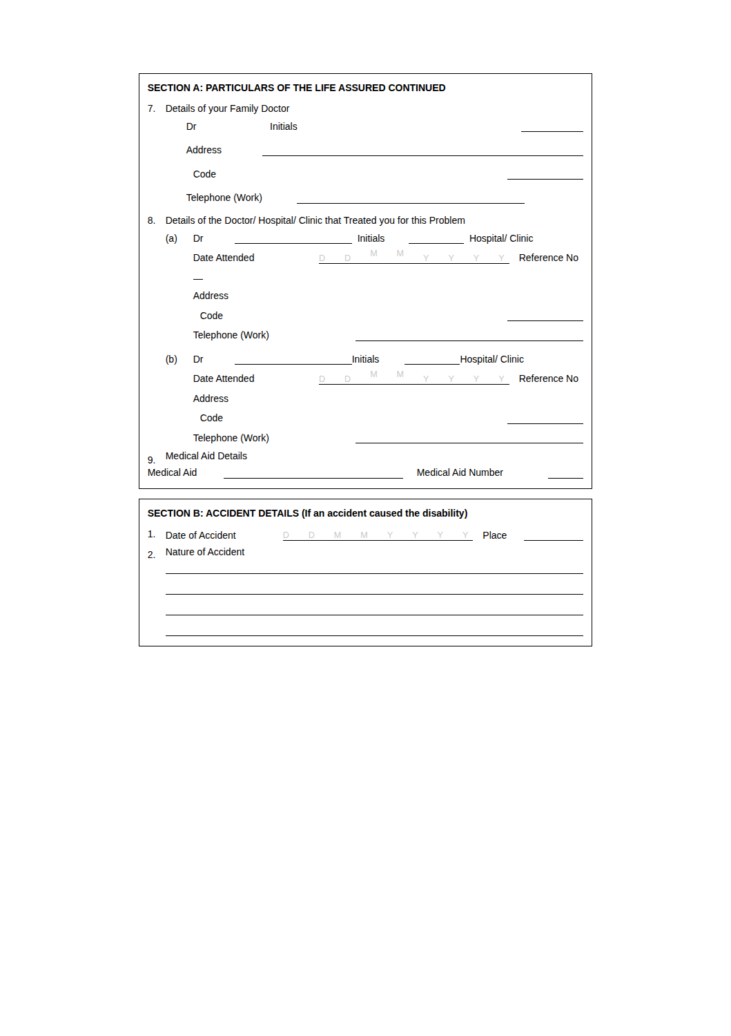SECTION A: PARTICULARS OF THE LIFE ASSURED CONTINUED
| 7. | Details of your Family Doctor |
| | | Dr | | Initials | |
| | | Address | |
| | | | Code | |
| | | Telephone (Work) | | |
| 8. | Details of the Doctor/ Hospital/ Clinic that Treated you for this Problem |
| | (a) | Dr | | Initials | | Hospital/ Clinic | |
| | | Date Attended | D D M M Y Y Y Y | Reference No | |
| | | Address | |
| | | | | Code | |
| | | Telephone (Work) | | |
| | (b) | Dr | | Initials | | Hospital/ Clinic | |
| | | Date Attended | D D M M Y Y Y Y | Reference No | |
| | | Address | |
| | | | | Code | |
| | | Telephone (Work) | | |
| 9. | Medical Aid Details |
| Medical Aid | | Medical Aid Number | |
SECTION B: ACCIDENT DETAILS (If an accident caused the disability)
| 1. | Date of Accident | D D M M Y Y Y Y | Place | |
| 2. | Nature of Accident |